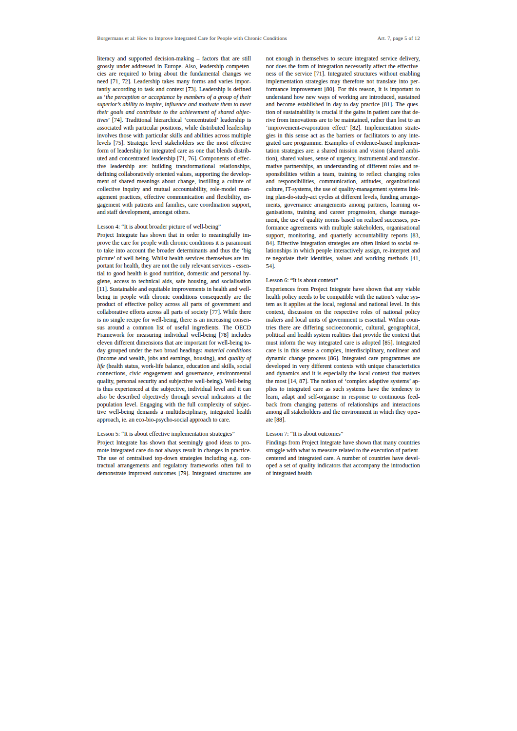Borgermans et al: How to Improve Integrated Care for People with Chronic Conditions
Art. 7, page 5 of 12
literacy and supported decision-making – factors that are still grossly under-addressed in Europe. Also, leadership competencies are required to bring about the fundamental changes we need [71, 72]. Leadership takes many forms and varies importantly according to task and context [73]. Leadership is defined as ‘the perception or acceptance by members of a group of their superior’s ability to inspire, influence and motivate them to meet their goals and contribute to the achievement of shared objectives’ [74]. Traditional hierarchical ‘concentrated’ leadership is associated with particular positions, while distributed leadership involves those with particular skills and abilities across multiple levels [75]. Strategic level stakeholders see the most effective form of leadership for integrated care as one that blends distributed and concentrated leadership [71, 76]. Components of effective leadership are: building transformational relationships, defining collaboratively oriented values, supporting the development of shared meanings about change, instilling a culture of collective inquiry and mutual accountability, role-model management practices, effective communication and flexibility, engagement with patients and families, care coordination support, and staff development, amongst others.
Lesson 4: “It is about broader picture of well-being”
Project Integrate has shown that in order to meaningfully improve the care for people with chronic conditions it is paramount to take into account the broader determinants and thus the ‘big picture’ of well-being. Whilst health services themselves are important for health, they are not the only relevant services - essential to good health is good nutrition, domestic and personal hygiene, access to technical aids, safe housing, and socialisation [11]. Sustainable and equitable improvements in health and well-being in people with chronic conditions consequently are the product of effective policy across all parts of government and collaborative efforts across all parts of society [77]. While there is no single recipe for well-being, there is an increasing consensus around a common list of useful ingredients. The OECD Framework for measuring individual well-being [78] includes eleven different dimensions that are important for well-being today grouped under the two broad headings: material conditions (income and wealth, jobs and earnings, housing), and quality of life (health status, work-life balance, education and skills, social connections, civic engagement and governance, environmental quality, personal security and subjective well-being). Well-being is thus experienced at the subjective, individual level and it can also be described objectively through several indicators at the population level. Engaging with the full complexity of subjective well-being demands a multidisciplinary, integrated health approach, ie. an eco-bio-psycho-social approach to care.
Lesson 5: “It is about effective implementation strategies”
Project Integrate has shown that seemingly good ideas to promote integrated care do not always result in changes in practice. The use of centralised top-down strategies including e.g. contractual arrangements and regulatory frameworks often fail to demonstrate improved outcomes [79]. Integrated structures are not enough in themselves to secure integrated service delivery, nor does the form of integration necessarily affect the effectiveness of the service [71]. Integrated structures without enabling implementation strategies may therefore not translate into performance improvement [80]. For this reason, it is important to understand how new ways of working are introduced, sustained and become established in day-to-day practice [81]. The question of sustainability is crucial if the gains in patient care that derive from innovations are to be maintained, rather than lost to an ‘improvement-evaporation effect’ [82]. Implementation strategies in this sense act as the barriers or facilitators to any integrated care programme. Examples of evidence-based implementation strategies are: a shared mission and vision (shared ambition), shared values, sense of urgency, instrumental and transformative partnerships, an understanding of different roles and responsibilities within a team, training to reflect changing roles and responsibilities, communication, attitudes, organizational culture, IT-systems, the use of quality-management systems linking plan-do-study-act cycles at different levels, funding arrangements, governance arrangements among partners, learning organisations, training and career progression, change management, the use of quality norms based on realised successes, performance agreements with multiple stakeholders, organisational support, monitoring, and quarterly accountability reports [83, 84]. Effective integration strategies are often linked to social relationships in which people interactively assign, re-interpret and re-negotiate their identities, values and working methods [41, 54].
Lesson 6: “It is about context”
Experiences from Project Integrate have shown that any viable health policy needs to be compatible with the nation’s value system as it applies at the local, regional and national level. In this context, discussion on the respective roles of national policy makers and local units of government is essential. Within countries there are differing socioeconomic, cultural, geographical, political and health system realities that provide the context that must inform the way integrated care is adopted [85]. Integrated care is in this sense a complex, interdisciplinary, nonlinear and dynamic change process [86]. Integrated care programmes are developed in very different contexts with unique characteristics and dynamics and it is especially the local context that matters the most [14, 87]. The notion of ‘complex adaptive systems’ applies to integrated care as such systems have the tendency to learn, adapt and self-organise in response to continuous feedback from changing patterns of relationships and interactions among all stakeholders and the environment in which they operate [88].
Lesson 7: “It is about outcomes”
Findings from Project Integrate have shown that many countries struggle with what to measure related to the execution of patient-centered and integrated care. A number of countries have developed a set of quality indicators that accompany the introduction of integrated health